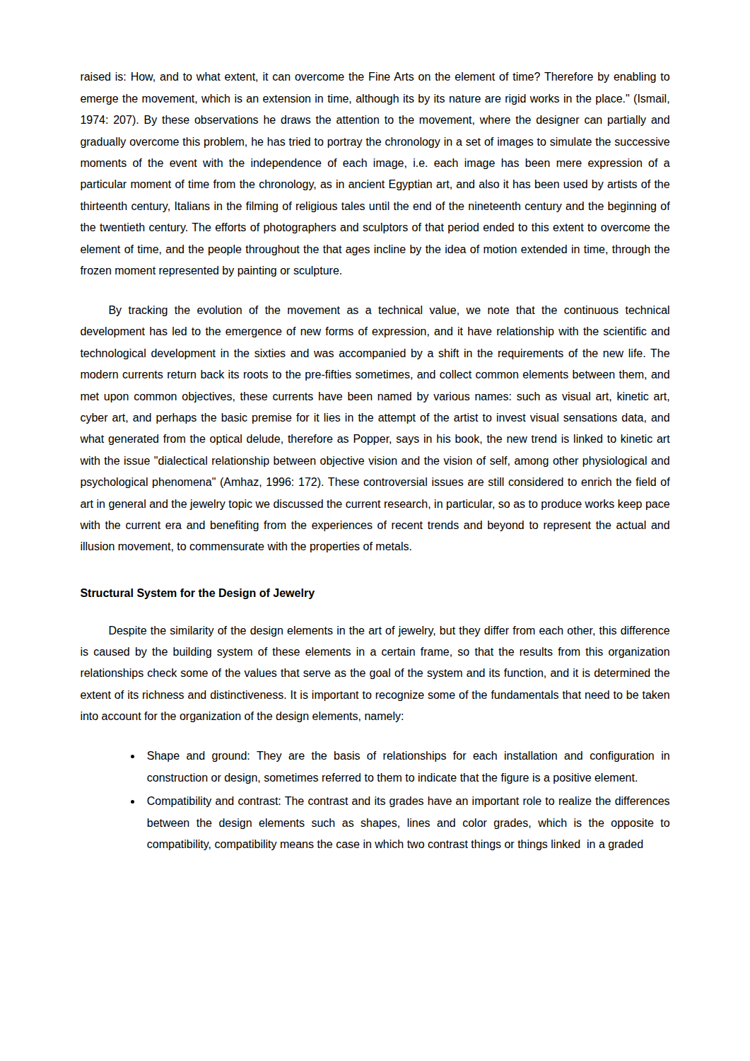raised is: How, and to what extent, it can overcome the Fine Arts on the element of time? Therefore by enabling to emerge the movement, which is an extension in time, although its by its nature are rigid works in the place." (Ismail, 1974: 207). By these observations he draws the attention to the movement, where the designer can partially and gradually overcome this problem, he has tried to portray the chronology in a set of images to simulate the successive moments of the event with the independence of each image, i.e. each image has been mere expression of a particular moment of time from the chronology, as in ancient Egyptian art, and also it has been used by artists of the thirteenth century, Italians in the filming of religious tales until the end of the nineteenth century and the beginning of the twentieth century. The efforts of photographers and sculptors of that period ended to this extent to overcome the element of time, and the people throughout the that ages incline by the idea of motion extended in time, through the frozen moment represented by painting or sculpture.
By tracking the evolution of the movement as a technical value, we note that the continuous technical development has led to the emergence of new forms of expression, and it have relationship with the scientific and technological development in the sixties and was accompanied by a shift in the requirements of the new life. The modern currents return back its roots to the pre-fifties sometimes, and collect common elements between them, and met upon common objectives, these currents have been named by various names: such as visual art, kinetic art, cyber art, and perhaps the basic premise for it lies in the attempt of the artist to invest visual sensations data, and what generated from the optical delude, therefore as Popper, says in his book, the new trend is linked to kinetic art with the issue "dialectical relationship between objective vision and the vision of self, among other physiological and psychological phenomena" (Amhaz, 1996: 172). These controversial issues are still considered to enrich the field of art in general and the jewelry topic we discussed the current research, in particular, so as to produce works keep pace with the current era and benefiting from the experiences of recent trends and beyond to represent the actual and illusion movement, to commensurate with the properties of metals.
Structural System for the Design of Jewelry
Despite the similarity of the design elements in the art of jewelry, but they differ from each other, this difference is caused by the building system of these elements in a certain frame, so that the results from this organization relationships check some of the values that serve as the goal of the system and its function, and it is determined the extent of its richness and distinctiveness. It is important to recognize some of the fundamentals that need to be taken into account for the organization of the design elements, namely:
Shape and ground: They are the basis of relationships for each installation and configuration in construction or design, sometimes referred to them to indicate that the figure is a positive element.
Compatibility and contrast: The contrast and its grades have an important role to realize the differences between the design elements such as shapes, lines and color grades, which is the opposite to compatibility, compatibility means the case in which two contrast things or things linked in a graded